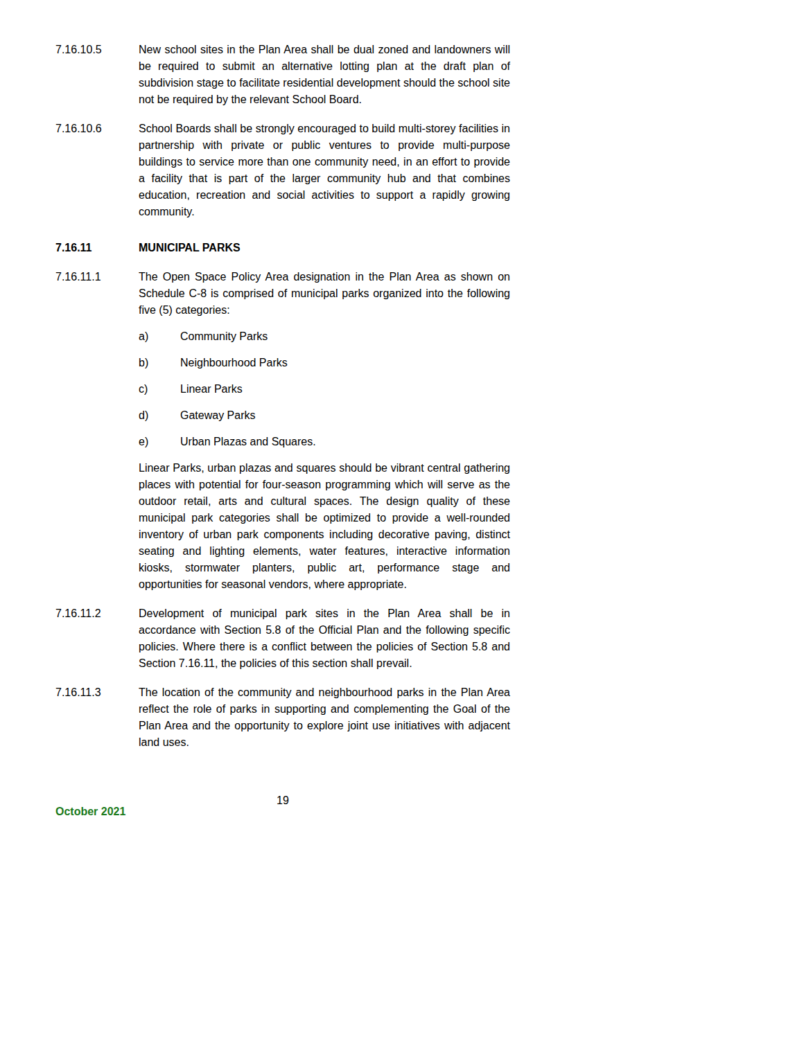7.16.10.5
New school sites in the Plan Area shall be dual zoned and landowners will be required to submit an alternative lotting plan at the draft plan of subdivision stage to facilitate residential development should the school site not be required by the relevant School Board.
7.16.10.6
School Boards shall be strongly encouraged to build multi-storey facilities in partnership with private or public ventures to provide multi-purpose buildings to service more than one community need, in an effort to provide a facility that is part of the larger community hub and that combines education, recreation and social activities to support a rapidly growing community.
7.16.11
MUNICIPAL PARKS
7.16.11.1
The Open Space Policy Area designation in the Plan Area as shown on Schedule C-8 is comprised of municipal parks organized into the following five (5) categories:
a)
Community Parks
b)
Neighbourhood Parks
c)
Linear Parks
d)
Gateway Parks
e)
Urban Plazas and Squares.
Linear Parks, urban plazas and squares should be vibrant central gathering places with potential for four-season programming which will serve as the outdoor retail, arts and cultural spaces. The design quality of these municipal park categories shall be optimized to provide a well-rounded inventory of urban park components including decorative paving, distinct seating and lighting elements, water features, interactive information kiosks, stormwater planters, public art, performance stage and opportunities for seasonal vendors, where appropriate.
7.16.11.2
Development of municipal park sites in the Plan Area shall be in accordance with Section 5.8 of the Official Plan and the following specific policies. Where there is a conflict between the policies of Section 5.8 and Section 7.16.11, the policies of this section shall prevail.
7.16.11.3
The location of the community and neighbourhood parks in the Plan Area reflect the role of parks in supporting and complementing the Goal of the Plan Area and the opportunity to explore joint use initiatives with adjacent land uses.
19
October 2021